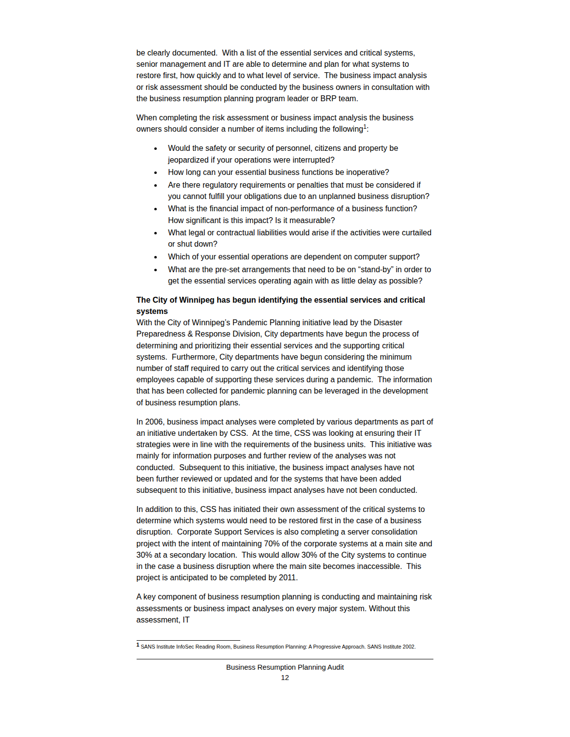be clearly documented. With a list of the essential services and critical systems, senior management and IT are able to determine and plan for what systems to restore first, how quickly and to what level of service. The business impact analysis or risk assessment should be conducted by the business owners in consultation with the business resumption planning program leader or BRP team.
When completing the risk assessment or business impact analysis the business owners should consider a number of items including the following1:
Would the safety or security of personnel, citizens and property be jeopardized if your operations were interrupted?
How long can your essential business functions be inoperative?
Are there regulatory requirements or penalties that must be considered if you cannot fulfill your obligations due to an unplanned business disruption?
What is the financial impact of non-performance of a business function? How significant is this impact? Is it measurable?
What legal or contractual liabilities would arise if the activities were curtailed or shut down?
Which of your essential operations are dependent on computer support?
What are the pre-set arrangements that need to be on “stand-by” in order to get the essential services operating again with as little delay as possible?
The City of Winnipeg has begun identifying the essential services and critical systems
With the City of Winnipeg’s Pandemic Planning initiative lead by the Disaster Preparedness & Response Division, City departments have begun the process of determining and prioritizing their essential services and the supporting critical systems. Furthermore, City departments have begun considering the minimum number of staff required to carry out the critical services and identifying those employees capable of supporting these services during a pandemic. The information that has been collected for pandemic planning can be leveraged in the development of business resumption plans.
In 2006, business impact analyses were completed by various departments as part of an initiative undertaken by CSS. At the time, CSS was looking at ensuring their IT strategies were in line with the requirements of the business units. This initiative was mainly for information purposes and further review of the analyses was not conducted. Subsequent to this initiative, the business impact analyses have not been further reviewed or updated and for the systems that have been added subsequent to this initiative, business impact analyses have not been conducted.
In addition to this, CSS has initiated their own assessment of the critical systems to determine which systems would need to be restored first in the case of a business disruption. Corporate Support Services is also completing a server consolidation project with the intent of maintaining 70% of the corporate systems at a main site and 30% at a secondary location. This would allow 30% of the City systems to continue in the case a business disruption where the main site becomes inaccessible. This project is anticipated to be completed by 2011.
A key component of business resumption planning is conducting and maintaining risk assessments or business impact analyses on every major system. Without this assessment, IT
1 SANS Institute InfoSec Reading Room, Business Resumption Planning: A Progressive Approach. SANS Institute 2002.
Business Resumption Planning Audit 12